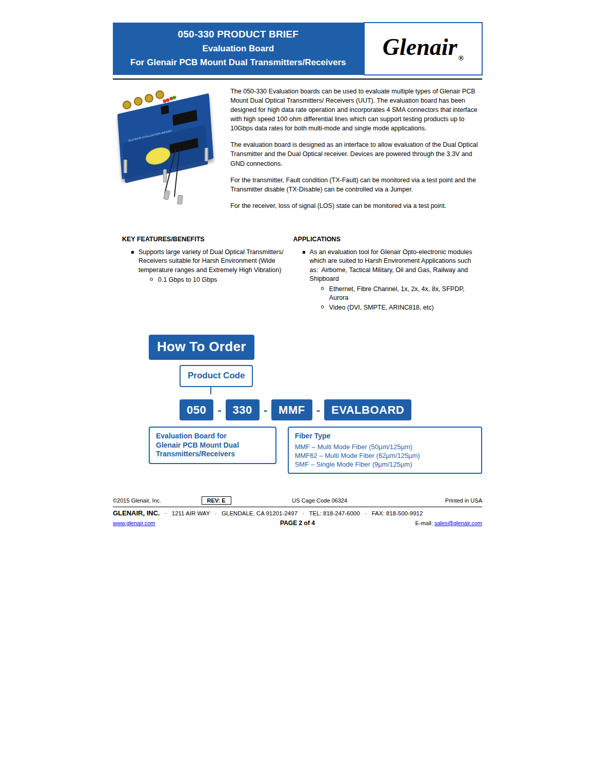050-330 PRODUCT BRIEF
Evaluation Board
For Glenair PCB Mount Dual Transmitters/Receivers
Glenair®
GLENAIR EVALUATION BOARD
The 050-330 Evaluation boards can be used to evaluate multiple types of Glenair PCB Mount Dual Optical Transmitters/ Receivers (UUT). The evaluation board has been designed for high data rate operation and incorporates 4 SMA connectors that interface with high speed 100 ohm differential lines which can support testing products up to 10Gbps data rates for both multi-mode and single mode applications.
The evaluation board is designed as an interface to allow evaluation of the Dual Optical Transmitter and the Dual Optical receiver. Devices are powered through the 3.3V and GND connections.
For the transmitter, Fault condition (TX-Fault) can be monitored via a test point and the Transmitter disable (TX-Disable) can be controlled via a Jumper.
For the receiver, loss of signal (LOS) state can be monitored via a test point.
KEY FEATURES/BENEFITS
Supports large variety of Dual Optical Transmitters/ Receivers suitable for Harsh Environment (Wide temperature ranges and Extremely High Vibration)
0.1 Gbps to 10 Gbps
APPLICATIONS
As an evaluation tool for Glenair Opto-electronic modules which are suited to Harsh Environment Applications such as: Airborne, Tactical Military, Oil and Gas, Railway and Shipboard
Ethernet, Fibre Channel, 1x, 2x, 4x, 8x, SFPDP, Aurora
Video (DVI, SMPTE, ARINC818, etc)
How To Order
Product Code
050- 330- MMF- EVALBOARD
Evaluation Board for
Glenair PCB Mount Dual
Transmitters/Receivers
Fiber Type
MMF – Multi Mode Fiber (50µm/125µm)
MMF62 – Multi Mode Fiber (62µm/125µm)
SMF – Single Mode Fiber (9µm/125µm)
©2015 Glenair, Inc.
REV: E
US Cage Code 06324
Printed in USA
GLENAIR, INC. · 1211 AIR WAY · GLENDALE, CA 91201-2497 · TEL: 818-247-6000 · FAX: 818-500-9912
www.glenair.com
PAGE 2 of 4
E-mail: sales@glenair.com